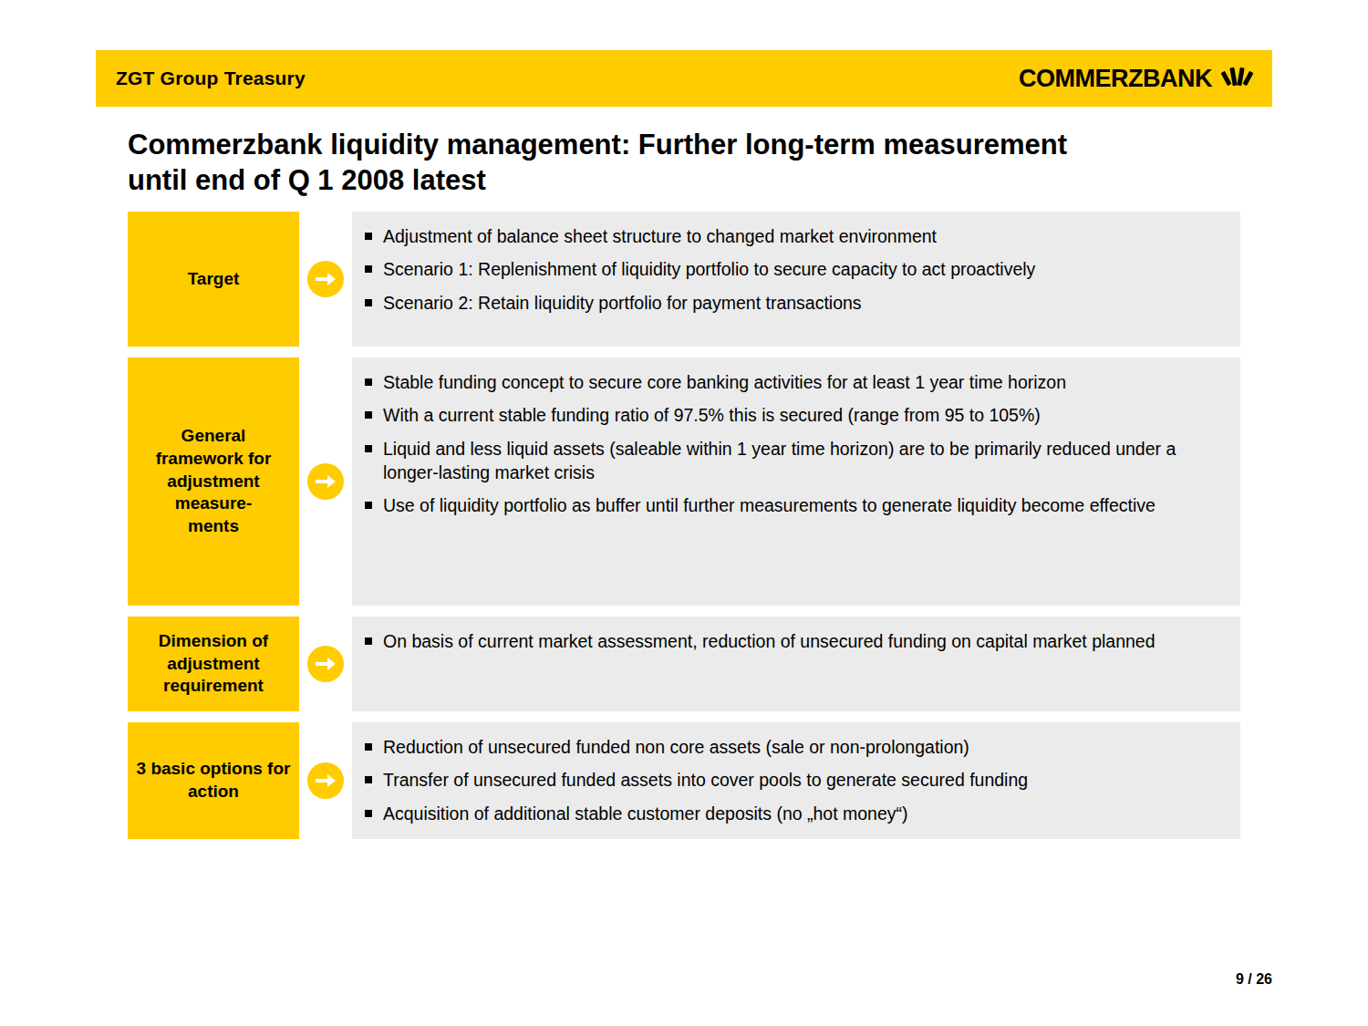ZGT Group Treasury
COMMERZBANK
Commerzbank liquidity management: Further long-term measurement
until end of Q 1 2008 latest
Target
Adjustment of balance sheet structure to changed market environment
Scenario 1: Replenishment of liquidity portfolio to secure capacity to act proactively
Scenario 2: Retain liquidity portfolio for payment transactions
General framework for adjustment measure-
ments
Stable funding concept to secure core banking activities for at least 1 year time horizon
With a current stable funding ratio of 97.5% this is secured (range from 95 to 105%)
Liquid and less liquid assets (saleable within 1 year time horizon) are to be primarily reduced under a longer-lasting market crisis
Use of liquidity portfolio as buffer until further measurements to generate liquidity become effective
Dimension of adjustment requirement
On basis of current market assessment, reduction of unsecured funding on capital market planned
3 basic options for action
Reduction of unsecured funded non core assets (sale or non-prolongation)
Transfer of unsecured funded assets into cover pools to generate secured funding
Acquisition of additional stable customer deposits (no „hot money“)
9 / 26